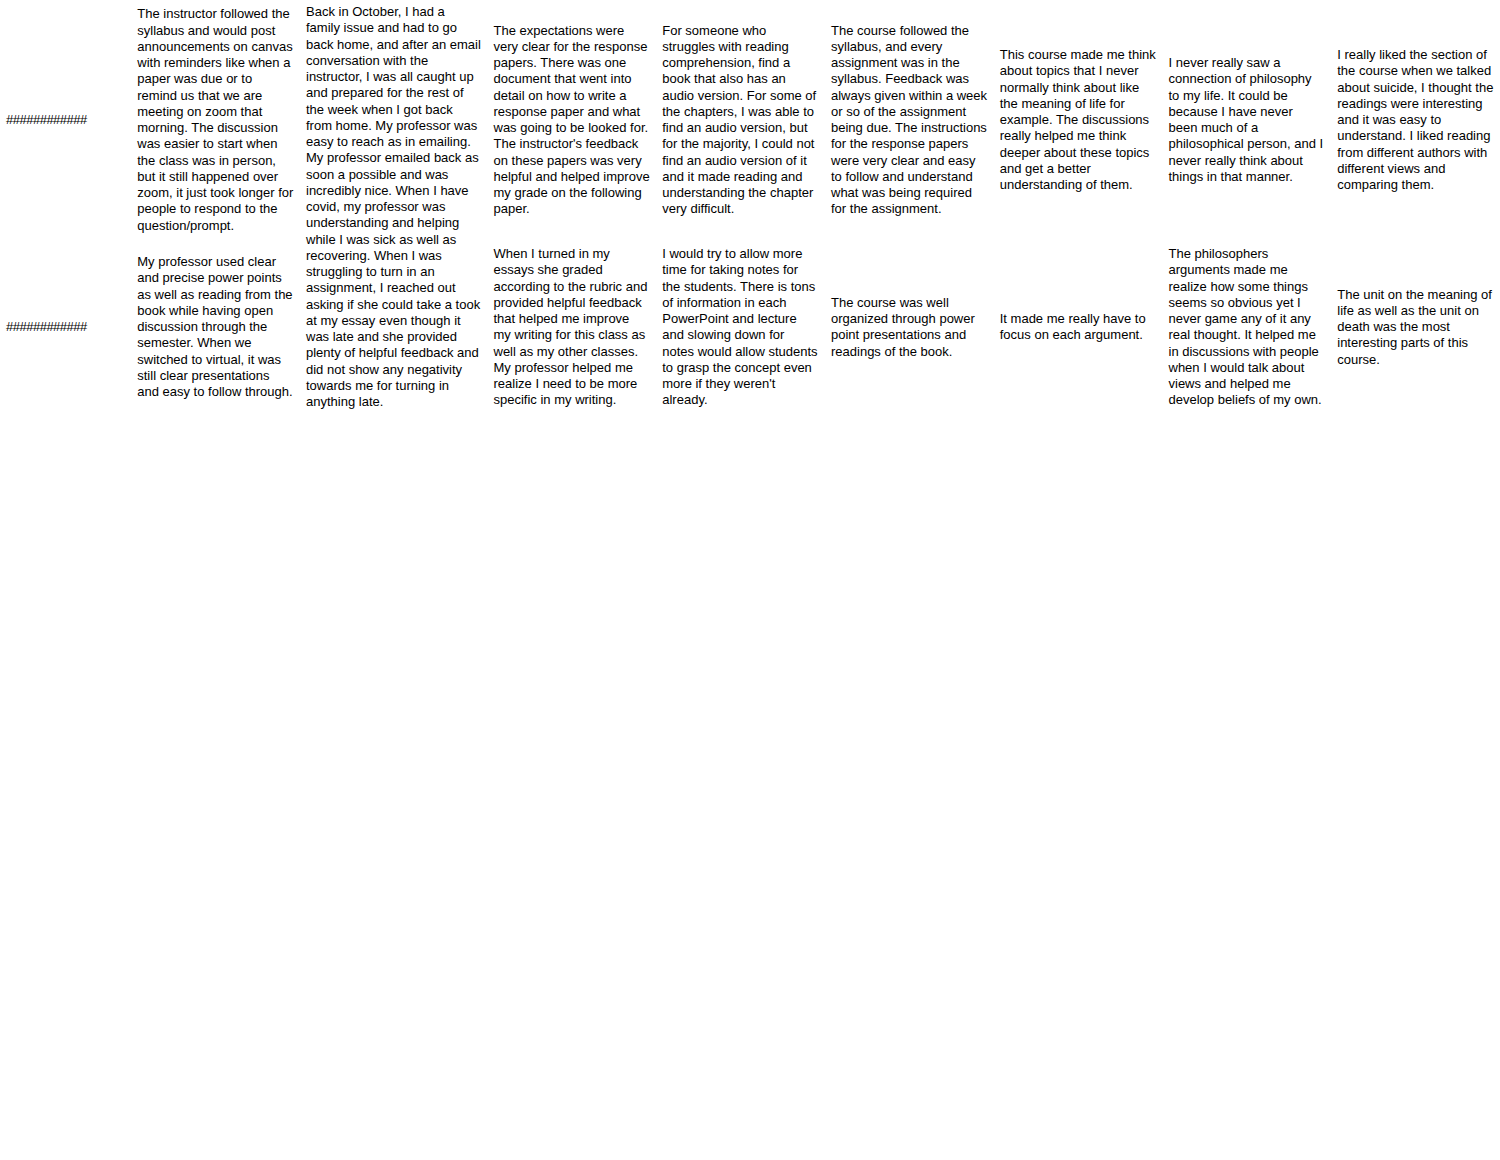| ############ | The instructor followed the syllabus and would post announcements on canvas with reminders like when a paper was due or to remind us that we are meeting on zoom that morning. The discussion was easier to start when the class was in person, but it still happened over zoom, it just took longer for people to respond to the question/prompt. | Back in October, I had a family issue and had to go back home, and after an email conversation with the instructor, I was all caught up and prepared for the rest of the week when I got back from home. My professor was easy to reach as in emailing. My professor emailed back as soon a possible and was incredibly nice. When I have covid, my professor was understanding and helping while I was sick as well as recovering. When I was struggling to turn in an assignment, I reached out asking if she could take a took at my essay even though it was late and she provided plenty of helpful feedback and did not show any negativity towards me for turning in anything late. | The expectations were very clear for the response papers. There was one document that went into detail on how to write a response paper and what was going to be looked for. The instructor's feedback on these papers was very helpful and helped improve my grade on the following paper. | For someone who struggles with reading comprehension, find a book that also has an audio version. For some of the chapters, I was able to find an audio version, but for the majority, I could not find an audio version of it and it made reading and understanding the chapter very difficult. | The course followed the syllabus, and every assignment was in the syllabus. Feedback was always given within a week or so of the assignment being due. The instructions for the response papers were very clear and easy to follow and understand what was being required for the assignment. | This course made me think about topics that I never normally think about like the meaning of life for example. The discussions really helped me think deeper about these topics and get a better understanding of them. | I never really saw a connection of philosophy to my life. It could be because I have never been much of a philosophical person, and I never really think about things in that manner. | I really liked the section of the course when we talked about suicide, I thought the readings were interesting and it was easy to understand. I liked reading from different authors with different views and comparing them. |
| ############ | My professor used clear and precise power points as well as reading from the book while having open discussion through the semester. When we switched to virtual, it was still clear presentations and easy to follow through. | When I turned in my essays she graded according to the rubric and provided helpful feedback that helped me improve my writing for this class as well as my other classes. My professor helped me realize I need to be more specific in my writing. | I would try to allow more time for taking notes for the students. There is tons of information in each PowerPoint and lecture and slowing down for notes would allow students to grasp the concept even more if they weren't already. | The course was well organized through power point presentations and readings of the book. | It made me really have to focus on each argument. | The philosophers arguments made me realize how some things seems so obvious yet I never game any of it any real thought. It helped me in discussions with people when I would talk about views and helped me develop beliefs of my own. | The unit on the meaning of life as well as the unit on death was the most interesting parts of this course. |